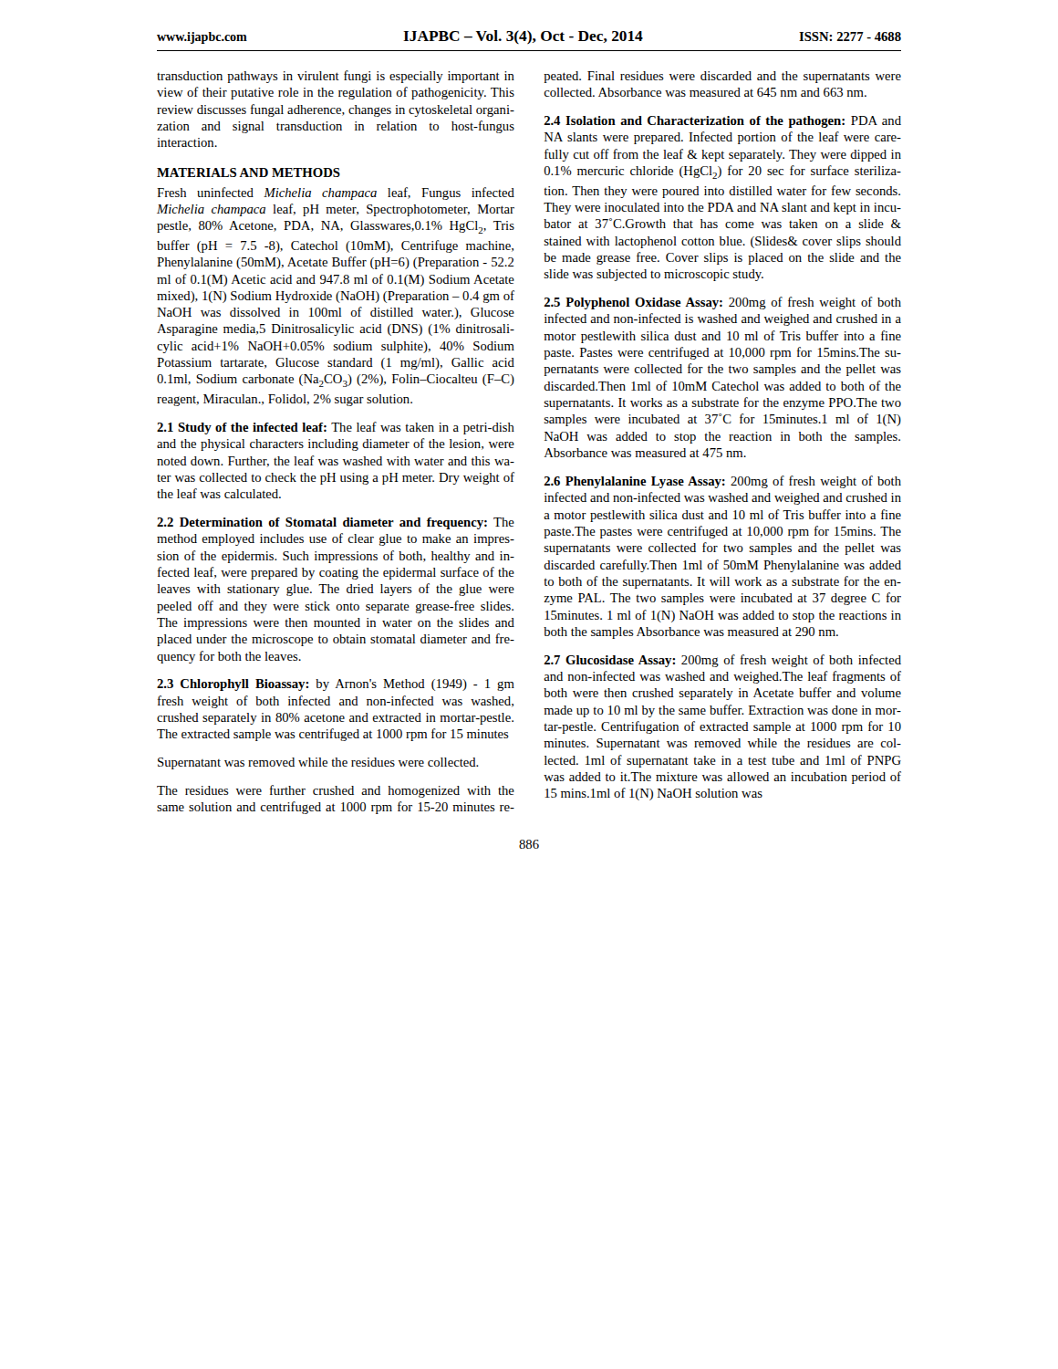www.ijapbc.com IJAPBC – Vol. 3(4), Oct - Dec, 2014 ISSN: 2277 - 4688
transduction pathways in virulent fungi is especially important in view of their putative role in the regulation of pathogenicity. This review discusses fungal adherence, changes in cytoskeletal organization and signal transduction in relation to host-fungus interaction.
Materials and Methods
Fresh uninfected Michelia champaca leaf, Fungus infected Michelia champaca leaf, pH meter, Spectrophotometer, Mortar pestle, 80% Acetone, PDA, NA, Glasswares,0.1% HgCl2, Tris buffer (pH = 7.5 -8), Catechol (10mM), Centrifuge machine, Phenylalanine (50mM), Acetate Buffer (pH=6) (Preparation - 52.2 ml of 0.1(M) Acetic acid and 947.8 ml of 0.1(M) Sodium Acetate mixed), 1(N) Sodium Hydroxide (NaOH) (Preparation – 0.4 gm of NaOH was dissolved in 100ml of distilled water.), Glucose Asparagine media,5 Dinitrosalicylic acid (DNS) (1% dinitrosalicylic acid+1% NaOH+0.05% sodium sulphite), 40% Sodium Potassium tartarate, Glucose standard (1 mg/ml), Gallic acid 0.1ml, Sodium carbonate (Na2CO3) (2%), Folin–Ciocalteu (F–C) reagent, Miraculan., Folidol, 2% sugar solution.
2.1 Study of the infected leaf: The leaf was taken in a petri-dish and the physical characters including diameter of the lesion, were noted down. Further, the leaf was washed with water and this water was collected to check the pH using a pH meter. Dry weight of the leaf was calculated.
2.2 Determination of Stomatal diameter and frequency: The method employed includes use of clear glue to make an impression of the epidermis. Such impressions of both, healthy and infected leaf, were prepared by coating the epidermal surface of the leaves with stationary glue. The dried layers of the glue were peeled off and they were stick onto separate grease-free slides. The impressions were then mounted in water on the slides and placed under the microscope to obtain stomatal diameter and frequency for both the leaves.
2.3 Chlorophyll Bioassay: by Arnon's Method (1949) - 1 gm fresh weight of both infected and non-infected was washed, crushed separately in 80% acetone and extracted in mortar-pestle. The extracted sample was centrifuged at 1000 rpm for 15 minutes
Supernatant was removed while the residues were collected.
The residues were further crushed and homogenized with the same solution and centrifuged at 1000 rpm for 15-20 minutes repeated. Final residues were discarded and the supernatants were collected. Absorbance was measured at 645 nm and 663 nm.
2.4 Isolation and Characterization of the pathogen: PDA and NA slants were prepared. Infected portion of the leaf were carefully cut off from the leaf & kept separately. They were dipped in 0.1% mercuric chloride (HgCl2) for 20 sec for surface sterilization. Then they were poured into distilled water for few seconds. They were inoculated into the PDA and NA slant and kept in incubator at 37˚C.Growth that has come was taken on a slide & stained with lactophenol cotton blue. (Slides& cover slips should be made grease free. Cover slips is placed on the slide and the slide was subjected to microscopic study.
2.5 Polyphenol Oxidase Assay: 200mg of fresh weight of both infected and non-infected is washed and weighed and crushed in a motor pestlewith silica dust and 10 ml of Tris buffer into a fine paste. Pastes were centrifuged at 10,000 rpm for 15mins.The supernatants were collected for the two samples and the pellet was discarded.Then 1ml of 10mM Catechol was added to both of the supernatants. It works as a substrate for the enzyme PPO.The two samples were incubated at 37˚C for 15minutes.1 ml of 1(N) NaOH was added to stop the reaction in both the samples. Absorbance was measured at 475 nm.
2.6 Phenylalanine Lyase Assay: 200mg of fresh weight of both infected and non-infected was washed and weighed and crushed in a motor pestlewith silica dust and 10 ml of Tris buffer into a fine paste.The pastes were centrifuged at 10,000 rpm for 15mins. The supernatants were collected for two samples and the pellet was discarded carefully.Then 1ml of 50mM Phenylalanine was added to both of the supernatants. It will work as a substrate for the enzyme PAL. The two samples were incubated at 37 degree C for 15minutes. 1 ml of 1(N) NaOH was added to stop the reactions in both the samples Absorbance was measured at 290 nm.
2.7 Glucosidase Assay: 200mg of fresh weight of both infected and non-infected was washed and weighed.The leaf fragments of both were then crushed separately in Acetate buffer and volume made up to 10 ml by the same buffer. Extraction was done in mortar-pestle. Centrifugation of extracted sample at 1000 rpm for 10 minutes. Supernatant was removed while the residues are collected. 1ml of supernatant take in a test tube and 1ml of PNPG was added to it.The mixture was allowed an incubation period of 15 mins.1ml of 1(N) NaOH solution was
886